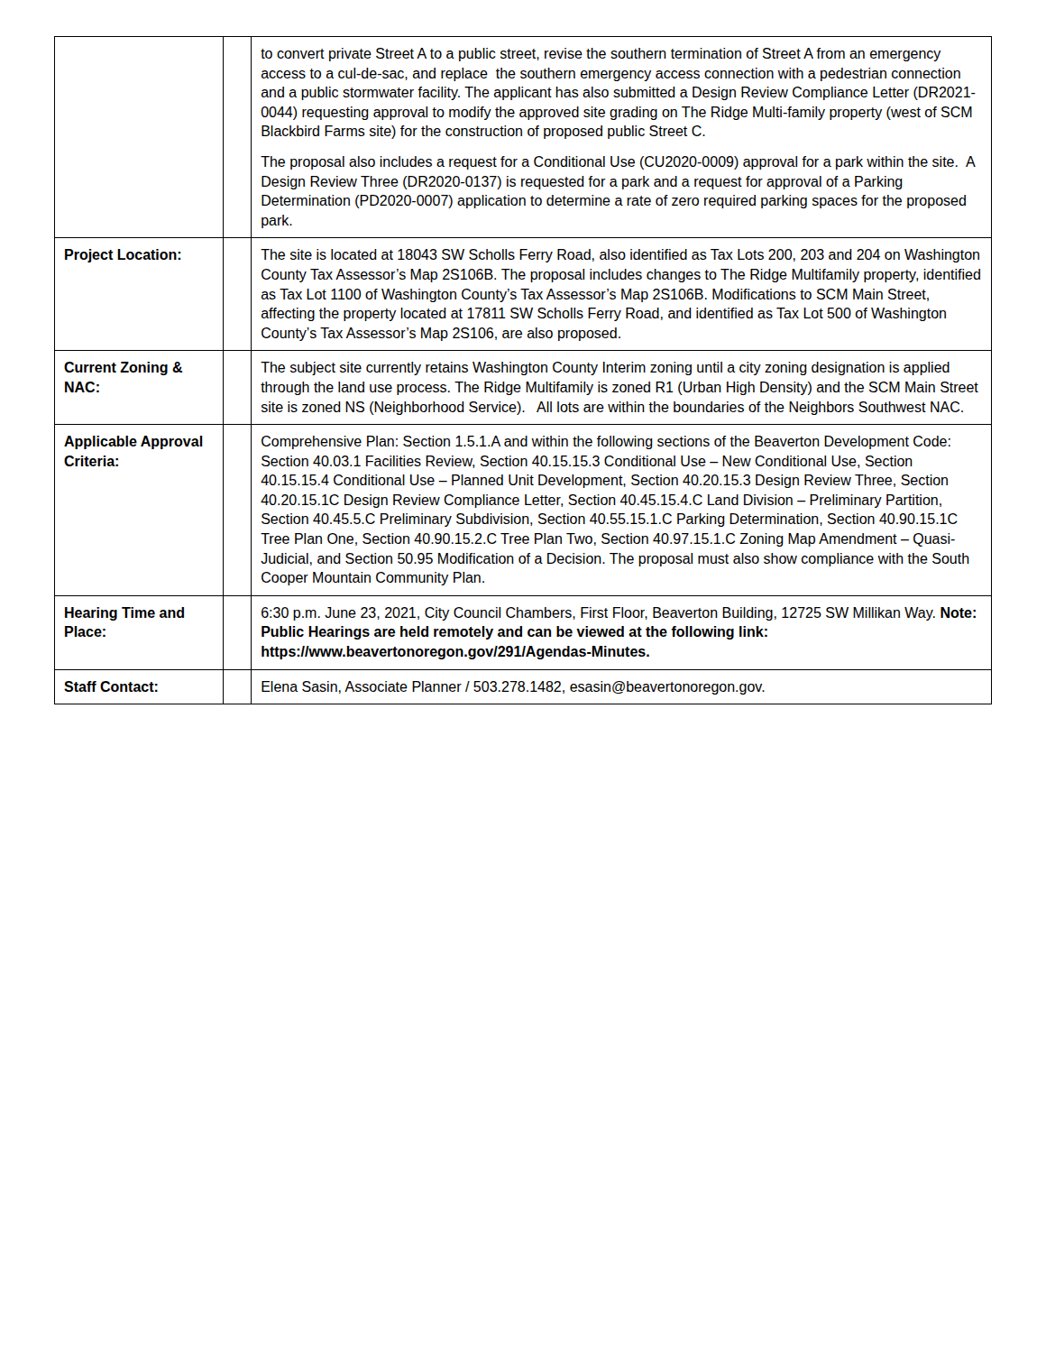| | | to convert private Street A to a public street, revise the southern termination of Street A from an emergency access to a cul-de-sac, and replace the southern emergency access connection with a pedestrian connection and a public stormwater facility. The applicant has also submitted a Design Review Compliance Letter (DR2021-0044) requesting approval to modify the approved site grading on The Ridge Multi-family property (west of SCM Blackbird Farms site) for the construction of proposed public Street C. The proposal also includes a request for a Conditional Use (CU2020-0009) approval for a park within the site. A Design Review Three (DR2020-0137) is requested for a park and a request for approval of a Parking Determination (PD2020-0007) application to determine a rate of zero required parking spaces for the proposed park. |
| Project Location: | | The site is located at 18043 SW Scholls Ferry Road, also identified as Tax Lots 200, 203 and 204 on Washington County Tax Assessor’s Map 2S106B. The proposal includes changes to The Ridge Multifamily property, identified as Tax Lot 1100 of Washington County’s Tax Assessor’s Map 2S106B. Modifications to SCM Main Street, affecting the property located at 17811 SW Scholls Ferry Road, and identified as Tax Lot 500 of Washington County’s Tax Assessor’s Map 2S106, are also proposed. |
| Current Zoning & NAC: | | The subject site currently retains Washington County Interim zoning until a city zoning designation is applied through the land use process. The Ridge Multifamily is zoned R1 (Urban High Density) and the SCM Main Street site is zoned NS (Neighborhood Service). All lots are within the boundaries of the Neighbors Southwest NAC. |
| Applicable Approval Criteria: | | Comprehensive Plan: Section 1.5.1.A and within the following sections of the Beaverton Development Code: Section 40.03.1 Facilities Review, Section 40.15.15.3 Conditional Use – New Conditional Use, Section 40.15.15.4 Conditional Use – Planned Unit Development, Section 40.20.15.3 Design Review Three, Section 40.20.15.1C Design Review Compliance Letter, Section 40.45.15.4.C Land Division – Preliminary Partition, Section 40.45.5.C Preliminary Subdivision, Section 40.55.15.1.C Parking Determination, Section 40.90.15.1C Tree Plan One, Section 40.90.15.2.C Tree Plan Two, Section 40.97.15.1.C Zoning Map Amendment – Quasi-Judicial, and Section 50.95 Modification of a Decision. The proposal must also show compliance with the South Cooper Mountain Community Plan. |
| Hearing Time and Place: | | 6:30 p.m. June 23, 2021, City Council Chambers, First Floor, Beaverton Building, 12725 SW Millikan Way. Note: Public Hearings are held remotely and can be viewed at the following link: https://www.beavertonoregon.gov/291/Agendas-Minutes. |
| Staff Contact: | | Elena Sasin, Associate Planner / 503.278.1482, esasin@beavertonoregon.gov. |